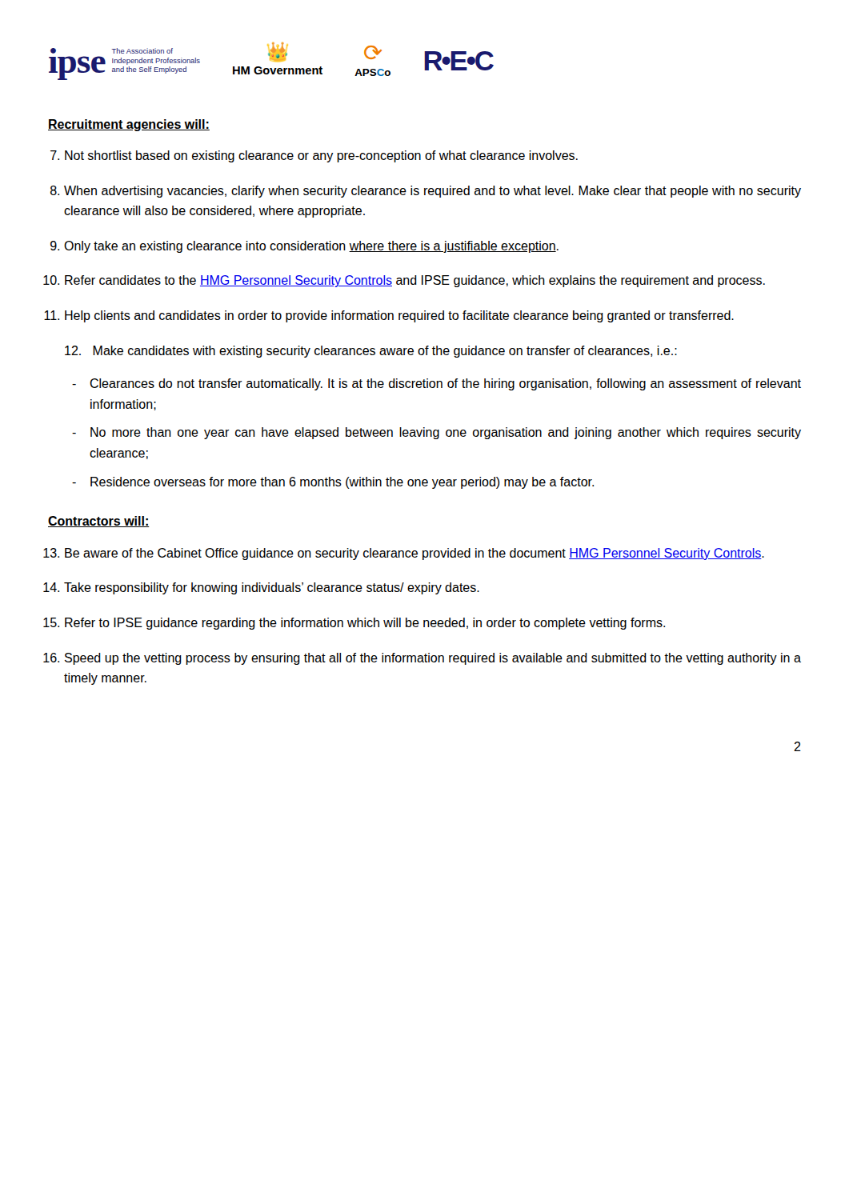ipse The Association of
Independent Professionals
and the Self Employed
👑 HM Government
⟳ APSCo
R•E•C
Recruitment agencies will:
Not shortlist based on existing clearance or any pre-conception of what clearance involves.
When advertising vacancies, clarify when security clearance is required and to what level. Make clear that people with no security clearance will also be considered, where appropriate.
Only take an existing clearance into consideration where there is a justifiable exception.
Refer candidates to the HMG Personnel Security Controls and IPSE guidance, which explains the requirement and process.
Help clients and candidates in order to provide information required to facilitate clearance being granted or transferred.
12. Make candidates with existing security clearances aware of the guidance on transfer of clearances, i.e.:
Clearances do not transfer automatically. It is at the discretion of the hiring organisation, following an assessment of relevant information;
No more than one year can have elapsed between leaving one organisation and joining another which requires security clearance;
Residence overseas for more than 6 months (within the one year period) may be a factor.
Contractors will:
Be aware of the Cabinet Office guidance on security clearance provided in the document HMG Personnel Security Controls.
Take responsibility for knowing individuals’ clearance status/ expiry dates.
Refer to IPSE guidance regarding the information which will be needed, in order to complete vetting forms.
Speed up the vetting process by ensuring that all of the information required is available and submitted to the vetting authority in a timely manner.
2